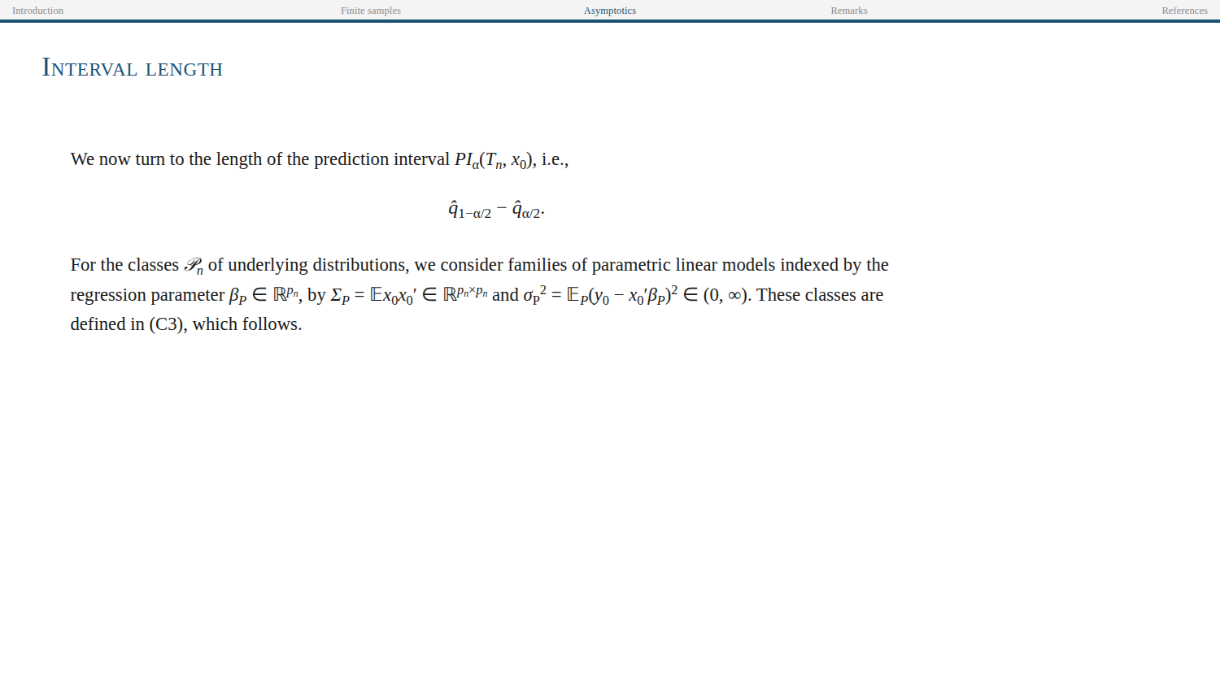Introduction Finite samples Asymptotics Remarks References
Interval length
We now turn to the length of the prediction interval PI α(Tn, x 0), i.e.,
q̂1−α/2 − q̂α/2.
For the classes 𝒫n of underlying distributions, we consider families of parametric linear models indexed by the regression parameter βP ∈ ℝpn, by ΣP = 𝔼x 0 x 0′ ∈ ℝpn×pn and σP 2 = 𝔼P(y 0 − x 0′βP)2 ∈ (0, ∞). These classes are defined in (C3), which follows.